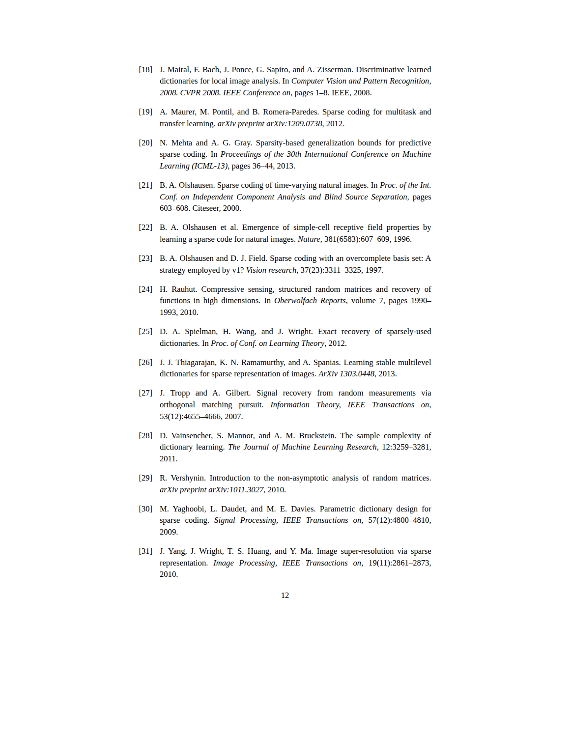[18] J. Mairal, F. Bach, J. Ponce, G. Sapiro, and A. Zisserman. Discriminative learned dictionaries for local image analysis. In Computer Vision and Pattern Recognition, 2008. CVPR 2008. IEEE Conference on, pages 1–8. IEEE, 2008.
[19] A. Maurer, M. Pontil, and B. Romera-Paredes. Sparse coding for multitask and transfer learning. arXiv preprint arXiv:1209.0738, 2012.
[20] N. Mehta and A. G. Gray. Sparsity-based generalization bounds for predictive sparse coding. In Proceedings of the 30th International Conference on Machine Learning (ICML-13), pages 36–44, 2013.
[21] B. A. Olshausen. Sparse coding of time-varying natural images. In Proc. of the Int. Conf. on Independent Component Analysis and Blind Source Separation, pages 603–608. Citeseer, 2000.
[22] B. A. Olshausen et al. Emergence of simple-cell receptive field properties by learning a sparse code for natural images. Nature, 381(6583):607–609, 1996.
[23] B. A. Olshausen and D. J. Field. Sparse coding with an overcomplete basis set: A strategy employed by v1? Vision research, 37(23):3311–3325, 1997.
[24] H. Rauhut. Compressive sensing, structured random matrices and recovery of functions in high dimensions. In Oberwolfach Reports, volume 7, pages 1990–1993, 2010.
[25] D. A. Spielman, H. Wang, and J. Wright. Exact recovery of sparsely-used dictionaries. In Proc. of Conf. on Learning Theory, 2012.
[26] J. J. Thiagarajan, K. N. Ramamurthy, and A. Spanias. Learning stable multilevel dictionaries for sparse representation of images. ArXiv 1303.0448, 2013.
[27] J. Tropp and A. Gilbert. Signal recovery from random measurements via orthogonal matching pursuit. Information Theory, IEEE Transactions on, 53(12):4655–4666, 2007.
[28] D. Vainsencher, S. Mannor, and A. M. Bruckstein. The sample complexity of dictionary learning. The Journal of Machine Learning Research, 12:3259–3281, 2011.
[29] R. Vershynin. Introduction to the non-asymptotic analysis of random matrices. arXiv preprint arXiv:1011.3027, 2010.
[30] M. Yaghoobi, L. Daudet, and M. E. Davies. Parametric dictionary design for sparse coding. Signal Processing, IEEE Transactions on, 57(12):4800–4810, 2009.
[31] J. Yang, J. Wright, T. S. Huang, and Y. Ma. Image super-resolution via sparse representation. Image Processing, IEEE Transactions on, 19(11):2861–2873, 2010.
12